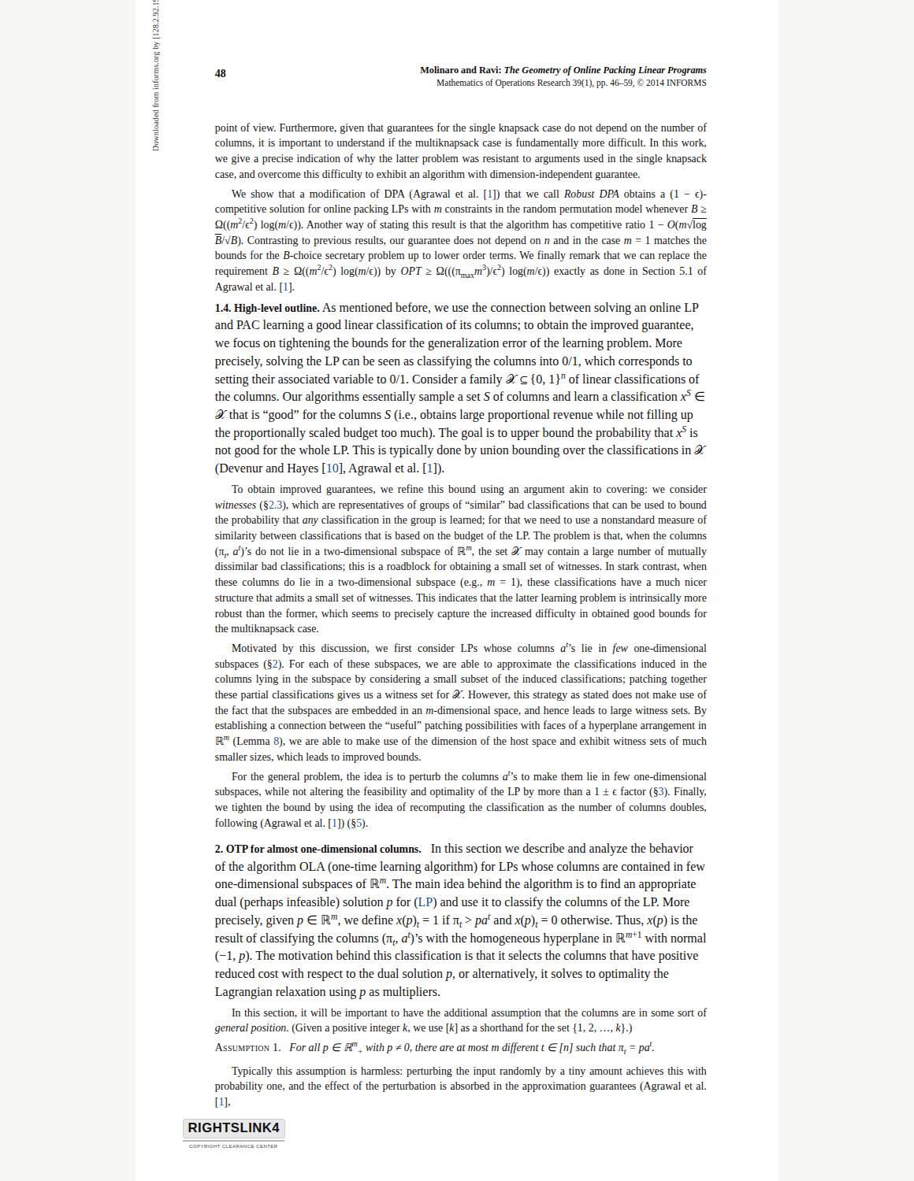Downloaded from informs.org by [128.2.92.19] on 15 August 2014, at 08:21 . For personal use only, all rights reserved.
48
Molinaro and Ravi: The Geometry of Online Packing Linear Programs
Mathematics of Operations Research 39(1), pp. 46–59, © 2014 INFORMS
point of view. Furthermore, given that guarantees for the single knapsack case do not depend on the number of columns, it is important to understand if the multiknapsack case is fundamentally more difficult. In this work, we give a precise indication of why the latter problem was resistant to arguments used in the single knapsack case, and overcome this difficulty to exhibit an algorithm with dimension-independent guarantee.
We show that a modification of DPA (Agrawal et al. [1]) that we call Robust DPA obtains a (1 − ϵ)-competitive solution for online packing LPs with m constraints in the random permutation model whenever B ≥ Ω((m2/ϵ2) log(m/ϵ)). Another way of stating this result is that the algorithm has competitive ratio 1 − O(m√log B/√B). Contrasting to previous results, our guarantee does not depend on n and in the case m = 1 matches the bounds for the B-choice secretary problem up to lower order terms. We finally remark that we can replace the requirement B ≥ Ω((m2/ϵ2) log(m/ϵ)) by OPT ≥ Ω(((πmaxm3)/ϵ2) log(m/ϵ)) exactly as done in Section 5.1 of Agrawal et al. [1].
1.4. High-level outline.
As mentioned before, we use the connection between solving an online LP and PAC learning a good linear classification of its columns; to obtain the improved guarantee, we focus on tightening the bounds for the generalization error of the learning problem. More precisely, solving the LP can be seen as classifying the columns into 0/1, which corresponds to setting their associated variable to 0/1. Consider a family 𝒳 ⊆ {0, 1}n of linear classifications of the columns. Our algorithms essentially sample a set S of columns and learn a classification xS ∈ 𝒳 that is “good” for the columns S (i.e., obtains large proportional revenue while not filling up the proportionally scaled budget too much). The goal is to upper bound the probability that xS is not good for the whole LP. This is typically done by union bounding over the classifications in 𝒳 (Devenur and Hayes [10], Agrawal et al. [1]).
To obtain improved guarantees, we refine this bound using an argument akin to covering: we consider witnesses (§2.3), which are representatives of groups of “similar” bad classifications that can be used to bound the probability that any classification in the group is learned; for that we need to use a nonstandard measure of similarity between classifications that is based on the budget of the LP. The problem is that, when the columns (πt, at)’s do not lie in a two-dimensional subspace of ℝm, the set 𝒳 may contain a large number of mutually dissimilar bad classifications; this is a roadblock for obtaining a small set of witnesses. In stark contrast, when these columns do lie in a two-dimensional subspace (e.g., m = 1), these classifications have a much nicer structure that admits a small set of witnesses. This indicates that the latter learning problem is intrinsically more robust than the former, which seems to precisely capture the increased difficulty in obtained good bounds for the multiknapsack case.
Motivated by this discussion, we first consider LPs whose columns at’s lie in few one-dimensional subspaces (§2). For each of these subspaces, we are able to approximate the classifications induced in the columns lying in the subspace by considering a small subset of the induced classifications; patching together these partial classifications gives us a witness set for 𝒳. However, this strategy as stated does not make use of the fact that the subspaces are embedded in an m-dimensional space, and hence leads to large witness sets. By establishing a connection between the “useful” patching possibilities with faces of a hyperplane arrangement in ℝm (Lemma 8), we are able to make use of the dimension of the host space and exhibit witness sets of much smaller sizes, which leads to improved bounds.
For the general problem, the idea is to perturb the columns at’s to make them lie in few one-dimensional subspaces, while not altering the feasibility and optimality of the LP by more than a 1 ± ϵ factor (§3). Finally, we tighten the bound by using the idea of recomputing the classification as the number of columns doubles, following (Agrawal et al. [1]) (§5).
2. OTP for almost one-dimensional columns.
In this section we describe and analyze the behavior of the algorithm OLA (one-time learning algorithm) for LPs whose columns are contained in few one-dimensional subspaces of ℝm. The main idea behind the algorithm is to find an appropriate dual (perhaps infeasible) solution p for (LP) and use it to classify the columns of the LP. More precisely, given p ∈ ℝm, we define x(p)t = 1 if πt > pat and x(p)t = 0 otherwise. Thus, x(p) is the result of classifying the columns (πt, at)’s with the homogeneous hyperplane in ℝm+1 with normal (−1, p). The motivation behind this classification is that it selects the columns that have positive reduced cost with respect to the dual solution p, or alternatively, it solves to optimality the Lagrangian relaxation using p as multipliers.
In this section, it will be important to have the additional assumption that the columns are in some sort of general position. (Given a positive integer k, we use [k] as a shorthand for the set {1, 2, …, k}.)
Assumption 1. For all p ∈ ℝm+ with p ≠ 0, there are at most m different t ∈ [n] such that πt = pat.
Typically this assumption is harmless: perturbing the input randomly by a tiny amount achieves this with probability one, and the effect of the perturbation is absorbed in the approximation guarantees (Agrawal et al. [1],
RIGHTSLINK4
Copyright Clearance Center